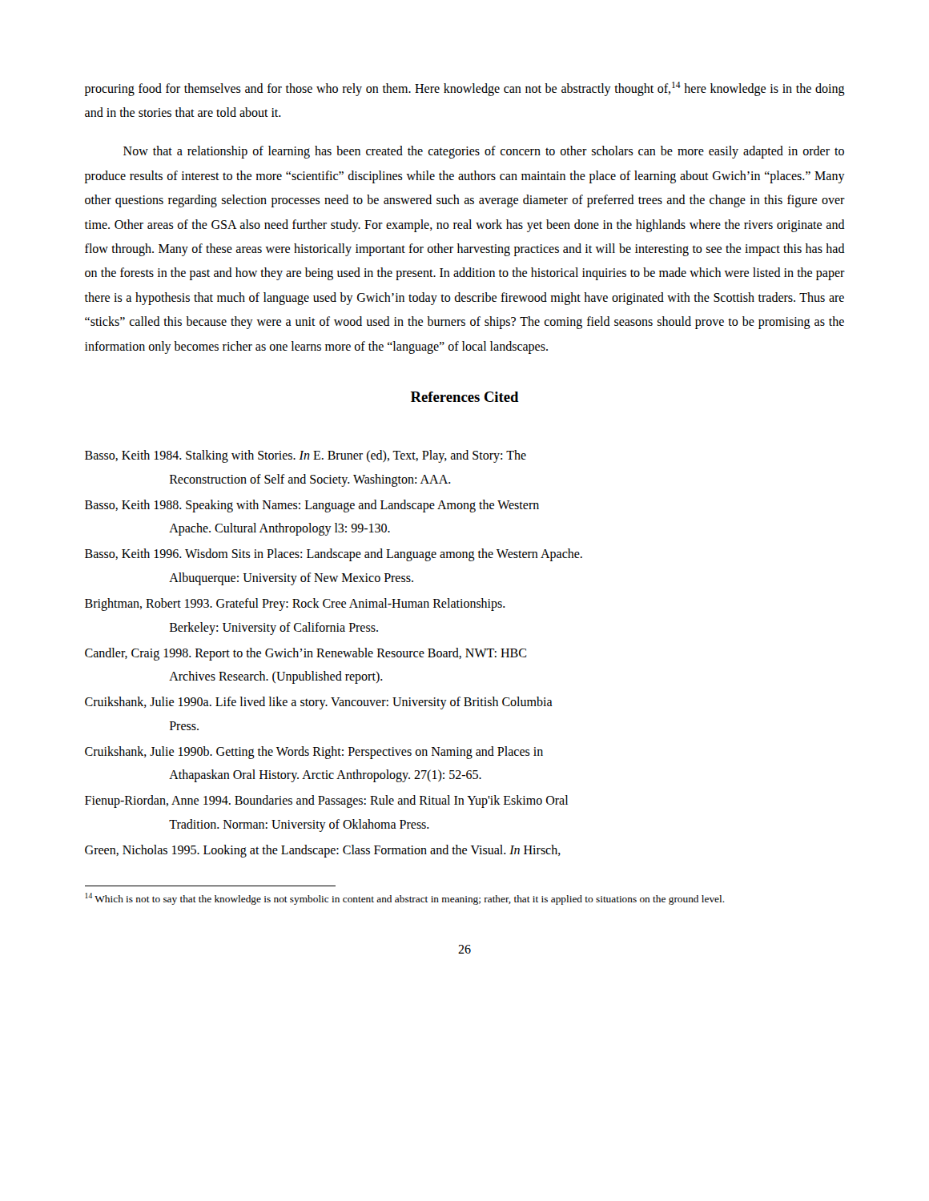procuring food for themselves and for those who rely on them. Here knowledge can not be abstractly thought of,14 here knowledge is in the doing and in the stories that are told about it.
Now that a relationship of learning has been created the categories of concern to other scholars can be more easily adapted in order to produce results of interest to the more “scientific” disciplines while the authors can maintain the place of learning about Gwich’in “places.” Many other questions regarding selection processes need to be answered such as average diameter of preferred trees and the change in this figure over time. Other areas of the GSA also need further study. For example, no real work has yet been done in the highlands where the rivers originate and flow through. Many of these areas were historically important for other harvesting practices and it will be interesting to see the impact this has had on the forests in the past and how they are being used in the present. In addition to the historical inquiries to be made which were listed in the paper there is a hypothesis that much of language used by Gwich’in today to describe firewood might have originated with the Scottish traders. Thus are “sticks” called this because they were a unit of wood used in the burners of ships? The coming field seasons should prove to be promising as the information only becomes richer as one learns more of the “language” of local landscapes.
References Cited
Basso, Keith 1984. Stalking with Stories. In E. Bruner (ed), Text, Play, and Story: TheReconstruction of Self and Society. Washington: AAA.
Basso, Keith 1988. Speaking with Names: Language and Landscape Among the WesternApache. Cultural Anthropology l3: 99-130.
Basso, Keith 1996. Wisdom Sits in Places: Landscape and Language among the Western Apache.Albuquerque: University of New Mexico Press.
Brightman, Robert 1993. Grateful Prey: Rock Cree Animal-Human Relationships.Berkeley: University of California Press.
Candler, Craig 1998. Report to the Gwich’in Renewable Resource Board, NWT: HBCArchives Research. (Unpublished report).
Cruikshank, Julie 1990a. Life lived like a story. Vancouver: University of British ColumbiaPress.
Cruikshank, Julie 1990b. Getting the Words Right: Perspectives on Naming and Places inAthapaskan Oral History. Arctic Anthropology. 27(1): 52-65.
Fienup-Riordan, Anne 1994. Boundaries and Passages: Rule and Ritual In Yup'ik Eskimo OralTradition. Norman: University of Oklahoma Press.
Green, Nicholas 1995. Looking at the Landscape: Class Formation and the Visual. In Hirsch,
14 Which is not to say that the knowledge is not symbolic in content and abstract in meaning; rather, that it is applied to situations on the ground level.
26